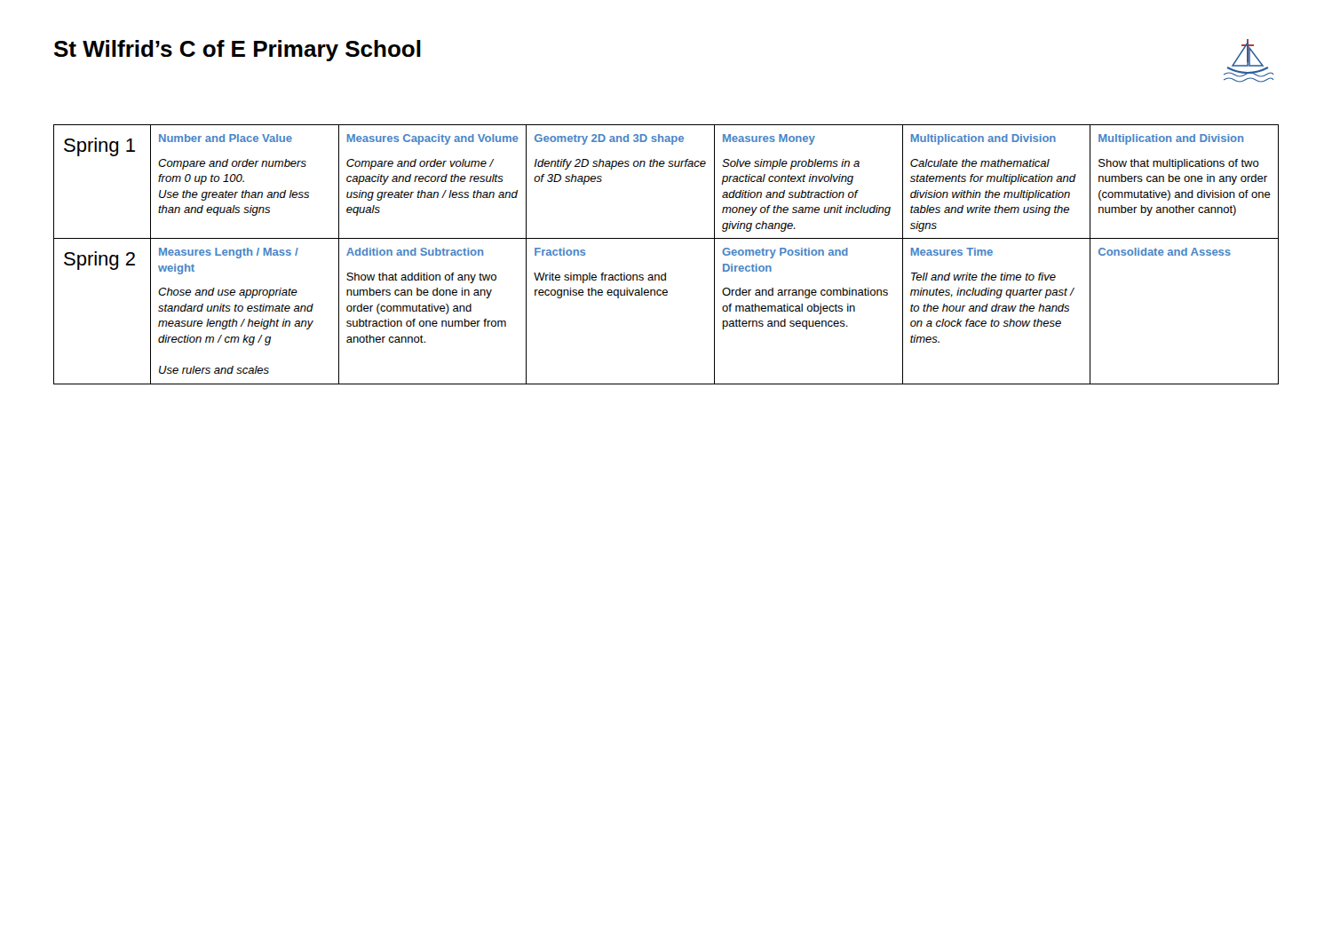St Wilfrid’s C of E Primary School
| Spring 1 | Number and Place Value Compare and order numbers from 0 up to 100. Use the greater than and less than and equals signs | Measures Capacity and Volume Compare and order volume / capacity and record the results using greater than / less than and equals | Geometry 2D and 3D shape Identify 2D shapes on the surface of 3D shapes | Measures Money Solve simple problems in a practical context involving addition and subtraction of money of the same unit including giving change. | Multiplication and Division Calculate the mathematical statements for multiplication and division within the multiplication tables and write them using the signs | Multiplication and Division Show that multiplications of two numbers can be one in any order (commutative) and division of one number by another cannot) |
| Spring 2 | Measures Length / Mass / weight Chose and use appropriate standard units to estimate and measure length / height in any direction m / cm kg / g Use rulers and scales | Addition and Subtraction Show that addition of any two numbers can be done in any order (commutative) and subtraction of one number from another cannot. | Fractions Write simple fractions and recognise the equivalence | Geometry Position and Direction Order and arrange combinations of mathematical objects in patterns and sequences. | Measures Time Tell and write the time to five minutes, including quarter past / to the hour and draw the hands on a clock face to show these times. | Consolidate and Assess |